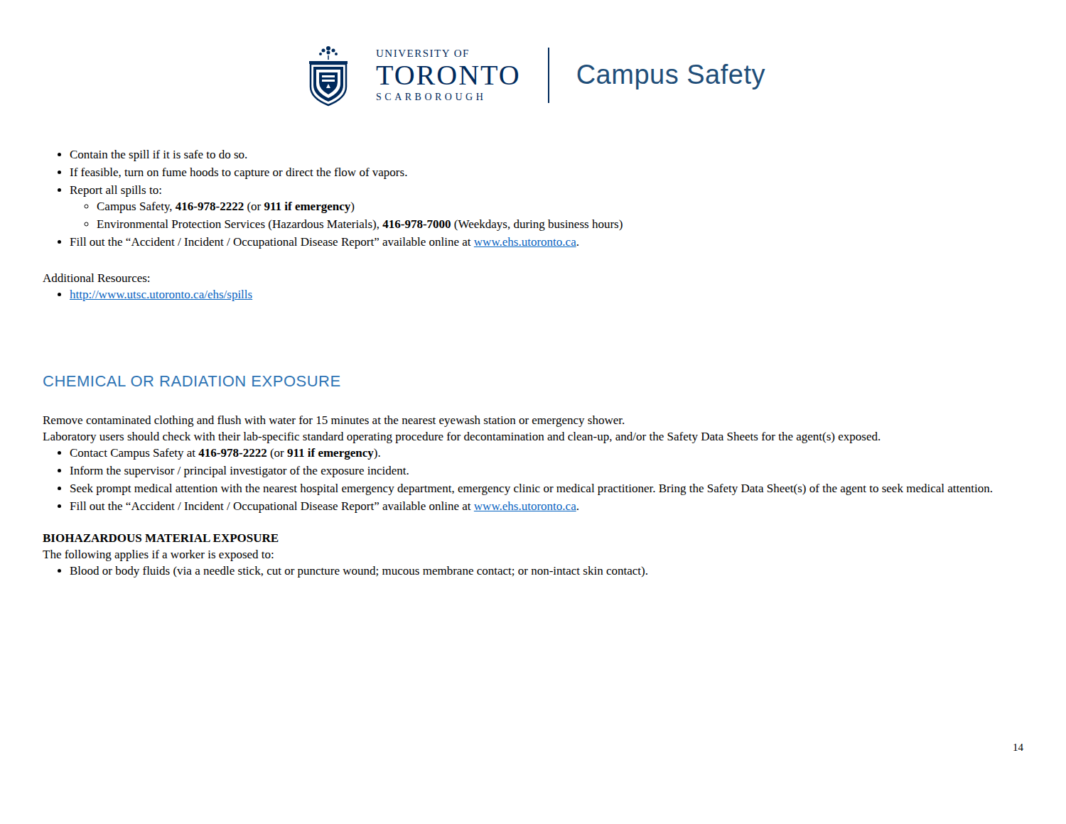UNIVERSITY OF
TORONTO
SCARBOROUGH
Campus Safety
Contain the spill if it is safe to do so.
If feasible, turn on fume hoods to capture or direct the flow of vapors.
Report all spills to:
Campus Safety, 416-978-2222 (or 911 if emergency)
Environmental Protection Services (Hazardous Materials), 416-978-7000 (Weekdays, during business hours)
Fill out the “Accident / Incident / Occupational Disease Report” available online at www.ehs.utoronto.ca.
Additional Resources:
http://www.utsc.utoronto.ca/ehs/spills
CHEMICAL OR RADIATION EXPOSURE
Remove contaminated clothing and flush with water for 15 minutes at the nearest eyewash station or emergency shower.
Laboratory users should check with their lab-specific standard operating procedure for decontamination and clean-up, and/or the Safety Data Sheets for the agent(s) exposed.
Contact Campus Safety at 416-978-2222 (or 911 if emergency).
Inform the supervisor / principal investigator of the exposure incident.
Seek prompt medical attention with the nearest hospital emergency department, emergency clinic or medical practitioner. Bring the Safety Data Sheet(s) of the agent to seek medical attention.
Fill out the “Accident / Incident / Occupational Disease Report” available online at www.ehs.utoronto.ca.
BIOHAZARDOUS MATERIAL EXPOSURE
The following applies if a worker is exposed to:
Blood or body fluids (via a needle stick, cut or puncture wound; mucous membrane contact; or non-intact skin contact).
14